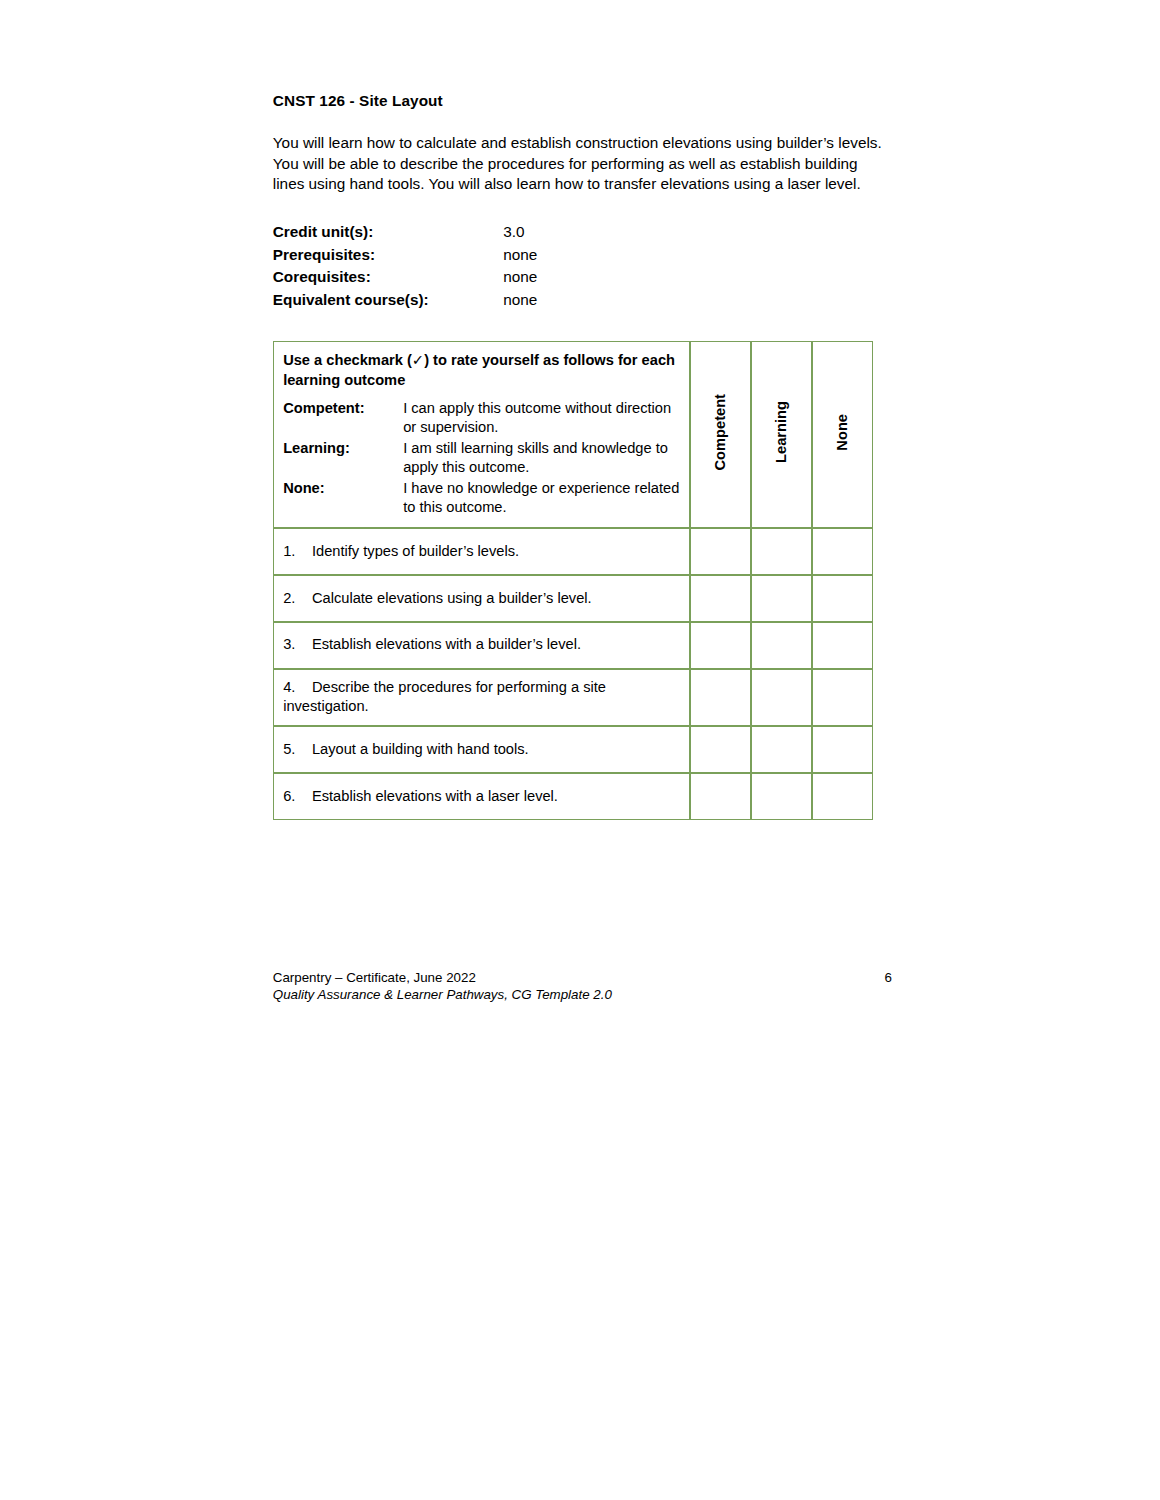CNST 126 - Site Layout
You will learn how to calculate and establish construction elevations using builder’s levels. You will be able to describe the procedures for performing as well as establish building lines using hand tools. You will also learn how to transfer elevations using a laser level.
| Credit unit(s): | 3.0 |
| Prerequisites: | none |
| Corequisites: | none |
| Equivalent course(s): | none |
| Use a checkmark ( ✓ ) to rate yourself as follows for each learning outcome / Competent: / I can apply this outcome without direction or supervision. / / Learning: / I am still learning skills and knowledge to apply this outcome. / / None: / I have no knowledge or experience related to this outcome. / | Competent | Learning | None |
| 1. Identify types of builder’s levels. | | | |
| 2. Calculate elevations using a builder’s level. | | | |
| 3. Establish elevations with a builder’s level. | | | |
| 4. Describe the procedures for performing a site investigation. | | | |
| 5. Layout a building with hand tools. | | | |
| 6. Establish elevations with a laser level. | | | |
Carpentry – Certificate, June 2022 6
Quality Assurance & Learner Pathways, CG Template 2.0